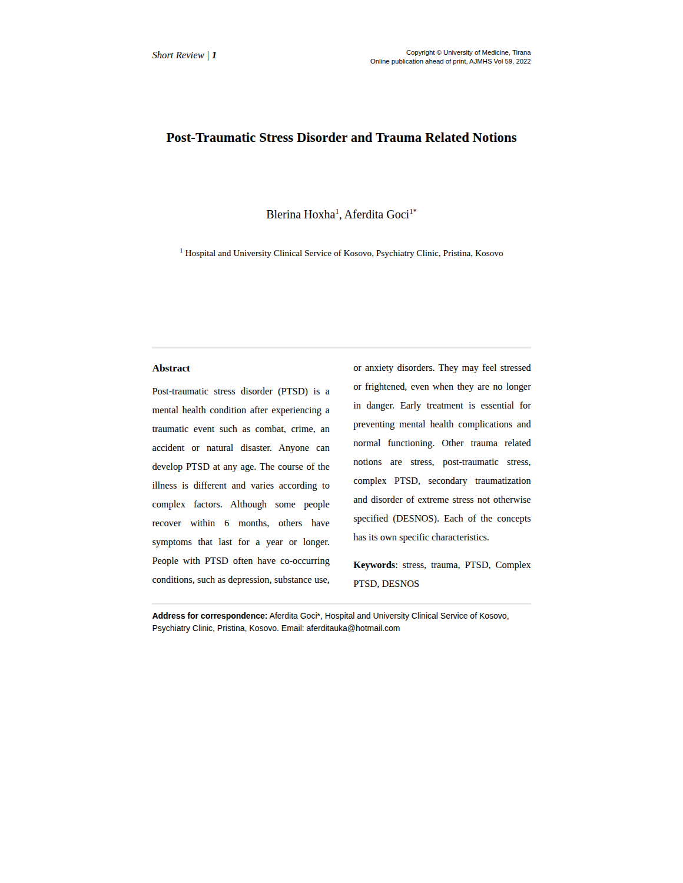Short Review | 1
Copyright © University of Medicine, Tirana
Online publication ahead of print, AJMHS Vol 59, 2022
Post-Traumatic Stress Disorder and Trauma Related Notions
Blerina Hoxha1, Aferdita Goci1*
1 Hospital and University Clinical Service of Kosovo, Psychiatry Clinic, Pristina, Kosovo
Abstract
Post-traumatic stress disorder (PTSD) is a mental health condition after experiencing a traumatic event such as combat, crime, an accident or natural disaster. Anyone can develop PTSD at any age. The course of the illness is different and varies according to complex factors. Although some people recover within 6 months, others have symptoms that last for a year or longer. People with PTSD often have co-occurring conditions, such as depression, substance use, or anxiety disorders. They may feel stressed or frightened, even when they are no longer in danger. Early treatment is essential for preventing mental health complications and normal functioning. Other trauma related notions are stress, post-traumatic stress, complex PTSD, secondary traumatization and disorder of extreme stress not otherwise specified (DESNOS). Each of the concepts has its own specific characteristics.
Keywords: stress, trauma, PTSD, Complex PTSD, DESNOS
Address for correspondence: Aferdita Goci*, Hospital and University Clinical Service of Kosovo, Psychiatry Clinic, Pristina, Kosovo. Email: aferditauka@hotmail.com